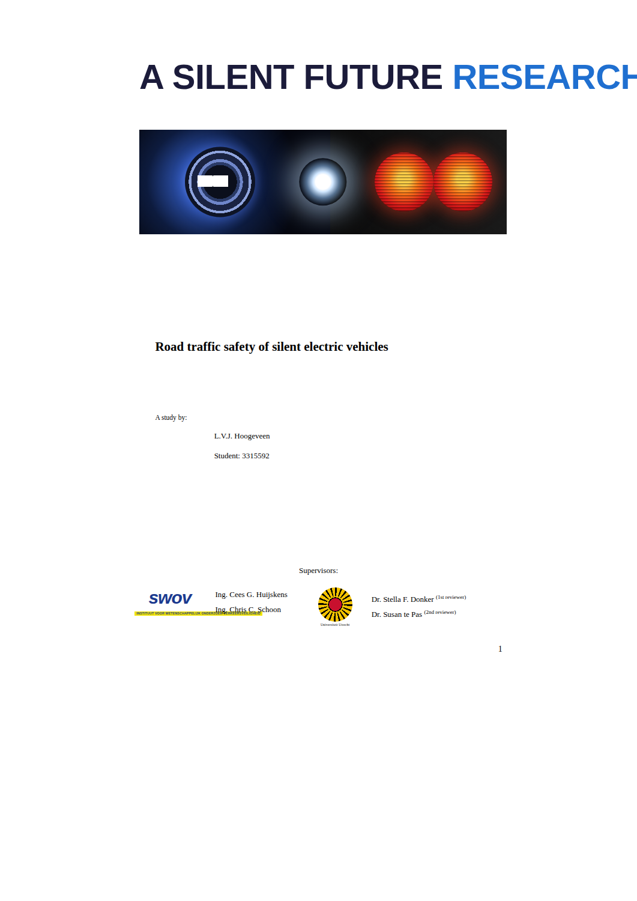A SILENT FUTURE RESEARCH
Road traffic safety of silent electric vehicles
A study by:
L.V.J. Hoogeveen
Student: 3315592
Supervisors:
swov
INSTITUUT VOOR WETENSCHAPPELIJK ONDERZOEK VERKEERSVEILIGHEID
Ing. Cees G. Huijskens
Ing. Chris C. Schoon
Universiteit Utrecht
Dr. Stella F. Donker (1st reviewer)
Dr. Susan te Pas (2nd reviewer)
1